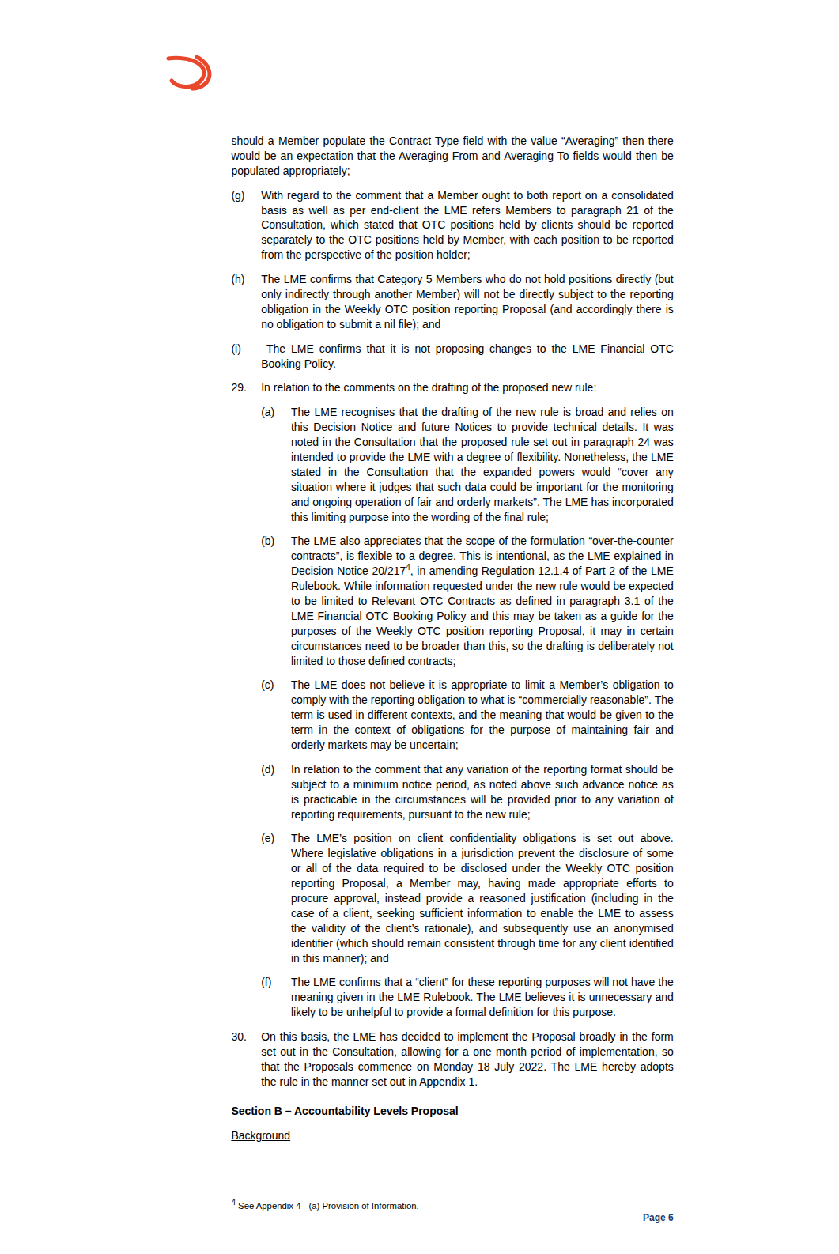should a Member populate the Contract Type field with the value “Averaging” then there would be an expectation that the Averaging From and Averaging To fields would then be populated appropriately;
(g) With regard to the comment that a Member ought to both report on a consolidated basis as well as per end-client the LME refers Members to paragraph 21 of the Consultation, which stated that OTC positions held by clients should be reported separately to the OTC positions held by Member, with each position to be reported from the perspective of the position holder;
(h) The LME confirms that Category 5 Members who do not hold positions directly (but only indirectly through another Member) will not be directly subject to the reporting obligation in the Weekly OTC position reporting Proposal (and accordingly there is no obligation to submit a nil file); and
(i) The LME confirms that it is not proposing changes to the LME Financial OTC Booking Policy.
29. In relation to the comments on the drafting of the proposed new rule:
(a) The LME recognises that the drafting of the new rule is broad and relies on this Decision Notice and future Notices to provide technical details. It was noted in the Consultation that the proposed rule set out in paragraph 24 was intended to provide the LME with a degree of flexibility. Nonetheless, the LME stated in the Consultation that the expanded powers would “cover any situation where it judges that such data could be important for the monitoring and ongoing operation of fair and orderly markets”. The LME has incorporated this limiting purpose into the wording of the final rule;
(b) The LME also appreciates that the scope of the formulation “over-the-counter contracts”, is flexible to a degree. This is intentional, as the LME explained in Decision Notice 20/2174, in amending Regulation 12.1.4 of Part 2 of the LME Rulebook. While information requested under the new rule would be expected to be limited to Relevant OTC Contracts as defined in paragraph 3.1 of the LME Financial OTC Booking Policy and this may be taken as a guide for the purposes of the Weekly OTC position reporting Proposal, it may in certain circumstances need to be broader than this, so the drafting is deliberately not limited to those defined contracts;
(c) The LME does not believe it is appropriate to limit a Member’s obligation to comply with the reporting obligation to what is “commercially reasonable”. The term is used in different contexts, and the meaning that would be given to the term in the context of obligations for the purpose of maintaining fair and orderly markets may be uncertain;
(d) In relation to the comment that any variation of the reporting format should be subject to a minimum notice period, as noted above such advance notice as is practicable in the circumstances will be provided prior to any variation of reporting requirements, pursuant to the new rule;
(e) The LME’s position on client confidentiality obligations is set out above. Where legislative obligations in a jurisdiction prevent the disclosure of some or all of the data required to be disclosed under the Weekly OTC position reporting Proposal, a Member may, having made appropriate efforts to procure approval, instead provide a reasoned justification (including in the case of a client, seeking sufficient information to enable the LME to assess the validity of the client’s rationale), and subsequently use an anonymised identifier (which should remain consistent through time for any client identified in this manner); and
(f) The LME confirms that a “client” for these reporting purposes will not have the meaning given in the LME Rulebook. The LME believes it is unnecessary and likely to be unhelpful to provide a formal definition for this purpose.
30. On this basis, the LME has decided to implement the Proposal broadly in the form set out in the Consultation, allowing for a one month period of implementation, so that the Proposals commence on Monday 18 July 2022. The LME hereby adopts the rule in the manner set out in Appendix 1.
Section B – Accountability Levels Proposal
Background
4 See Appendix 4 - (a) Provision of Information.
Page 6